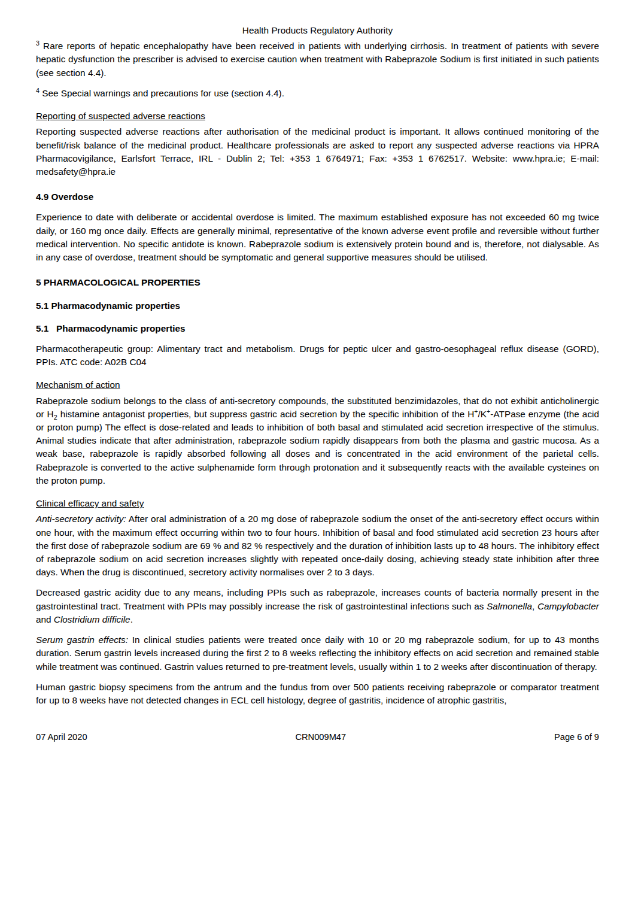Health Products Regulatory Authority
3 Rare reports of hepatic encephalopathy have been received in patients with underlying cirrhosis. In treatment of patients with severe hepatic dysfunction the prescriber is advised to exercise caution when treatment with Rabeprazole Sodium is first initiated in such patients (see section 4.4).
4 See Special warnings and precautions for use (section 4.4).
Reporting of suspected adverse reactions
Reporting suspected adverse reactions after authorisation of the medicinal product is important. It allows continued monitoring of the benefit/risk balance of the medicinal product. Healthcare professionals are asked to report any suspected adverse reactions via HPRA Pharmacovigilance, Earlsfort Terrace, IRL - Dublin 2; Tel: +353 1 6764971; Fax: +353 1 6762517. Website: www.hpra.ie; E-mail: medsafety@hpra.ie
4.9 Overdose
Experience to date with deliberate or accidental overdose is limited. The maximum established exposure has not exceeded 60 mg twice daily, or 160 mg once daily. Effects are generally minimal, representative of the known adverse event profile and reversible without further medical intervention. No specific antidote is known. Rabeprazole sodium is extensively protein bound and is, therefore, not dialysable. As in any case of overdose, treatment should be symptomatic and general supportive measures should be utilised.
5 PHARMACOLOGICAL PROPERTIES
5.1 Pharmacodynamic properties
5.1 Pharmacodynamic properties
Pharmacotherapeutic group: Alimentary tract and metabolism. Drugs for peptic ulcer and gastro-oesophageal reflux disease (GORD), PPIs. ATC code: A02B C04
Mechanism of action
Rabeprazole sodium belongs to the class of anti-secretory compounds, the substituted benzimidazoles, that do not exhibit anticholinergic or H2 histamine antagonist properties, but suppress gastric acid secretion by the specific inhibition of the H+/K+-ATPase enzyme (the acid or proton pump) The effect is dose-related and leads to inhibition of both basal and stimulated acid secretion irrespective of the stimulus. Animal studies indicate that after administration, rabeprazole sodium rapidly disappears from both the plasma and gastric mucosa. As a weak base, rabeprazole is rapidly absorbed following all doses and is concentrated in the acid environment of the parietal cells. Rabeprazole is converted to the active sulphenamide form through protonation and it subsequently reacts with the available cysteines on the proton pump.
Clinical efficacy and safety
Anti-secretory activity: After oral administration of a 20 mg dose of rabeprazole sodium the onset of the anti-secretory effect occurs within one hour, with the maximum effect occurring within two to four hours. Inhibition of basal and food stimulated acid secretion 23 hours after the first dose of rabeprazole sodium are 69 % and 82 % respectively and the duration of inhibition lasts up to 48 hours. The inhibitory effect of rabeprazole sodium on acid secretion increases slightly with repeated once-daily dosing, achieving steady state inhibition after three days. When the drug is discontinued, secretory activity normalises over 2 to 3 days.
Decreased gastric acidity due to any means, including PPIs such as rabeprazole, increases counts of bacteria normally present in the gastrointestinal tract. Treatment with PPIs may possibly increase the risk of gastrointestinal infections such as Salmonella, Campylobacter and Clostridium difficile.
Serum gastrin effects: In clinical studies patients were treated once daily with 10 or 20 mg rabeprazole sodium, for up to 43 months duration. Serum gastrin levels increased during the first 2 to 8 weeks reflecting the inhibitory effects on acid secretion and remained stable while treatment was continued. Gastrin values returned to pre-treatment levels, usually within 1 to 2 weeks after discontinuation of therapy.
Human gastric biopsy specimens from the antrum and the fundus from over 500 patients receiving rabeprazole or comparator treatment for up to 8 weeks have not detected changes in ECL cell histology, degree of gastritis, incidence of atrophic gastritis,
07 April 2020 CRN009M47 Page 6 of 9